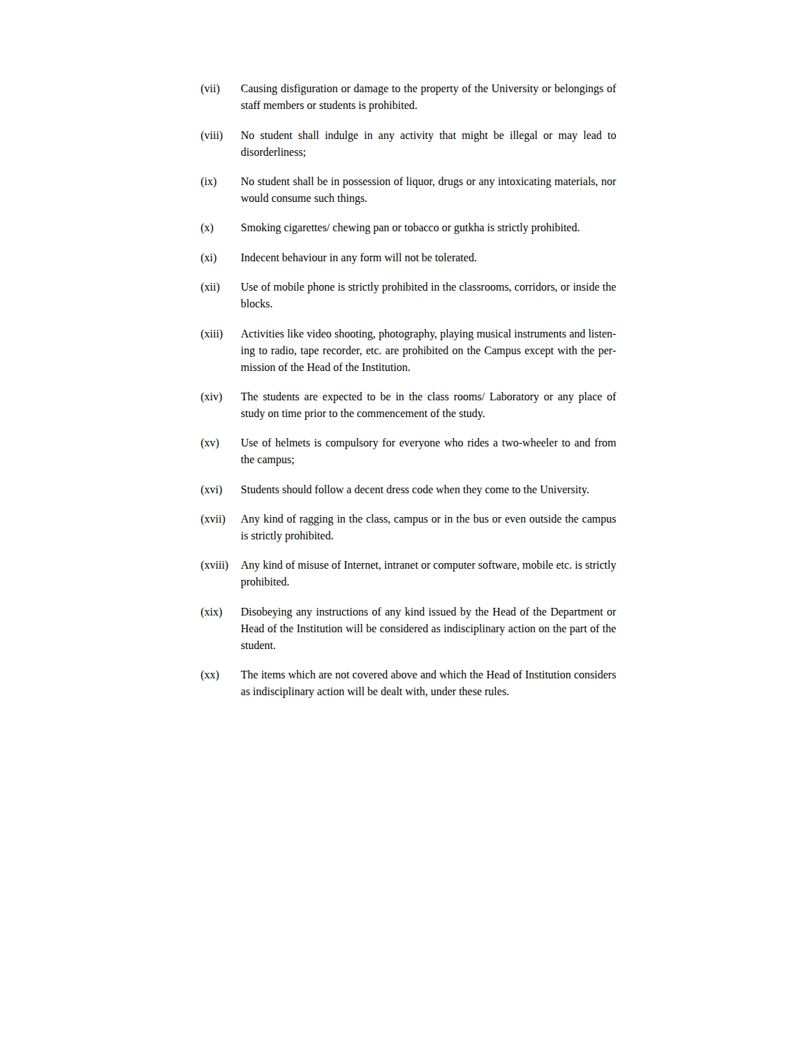(vii) Causing disfiguration or damage to the property of the University or belongings of staff members or students is prohibited.
(viii) No student shall indulge in any activity that might be illegal or may lead to disorderliness;
(ix) No student shall be in possession of liquor, drugs or any intoxicating materials, nor would consume such things.
(x) Smoking cigarettes/ chewing pan or tobacco or gutkha is strictly prohibited.
(xi) Indecent behaviour in any form will not be tolerated.
(xii) Use of mobile phone is strictly prohibited in the classrooms, corridors, or inside the blocks.
(xiii) Activities like video shooting, photography, playing musical instruments and listening to radio, tape recorder, etc. are prohibited on the Campus except with the permission of the Head of the Institution.
(xiv) The students are expected to be in the class rooms/ Laboratory or any place of study on time prior to the commencement of the study.
(xv) Use of helmets is compulsory for everyone who rides a two-wheeler to and from the campus;
(xvi) Students should follow a decent dress code when they come to the University.
(xvii) Any kind of ragging in the class, campus or in the bus or even outside the campus is strictly prohibited.
(xviii) Any kind of misuse of Internet, intranet or computer software, mobile etc. is strictly prohibited.
(xix) Disobeying any instructions of any kind issued by the Head of the Department or Head of the Institution will be considered as indisciplinary action on the part of the student.
(xx) The items which are not covered above and which the Head of Institution considers as indisciplinary action will be dealt with, under these rules.